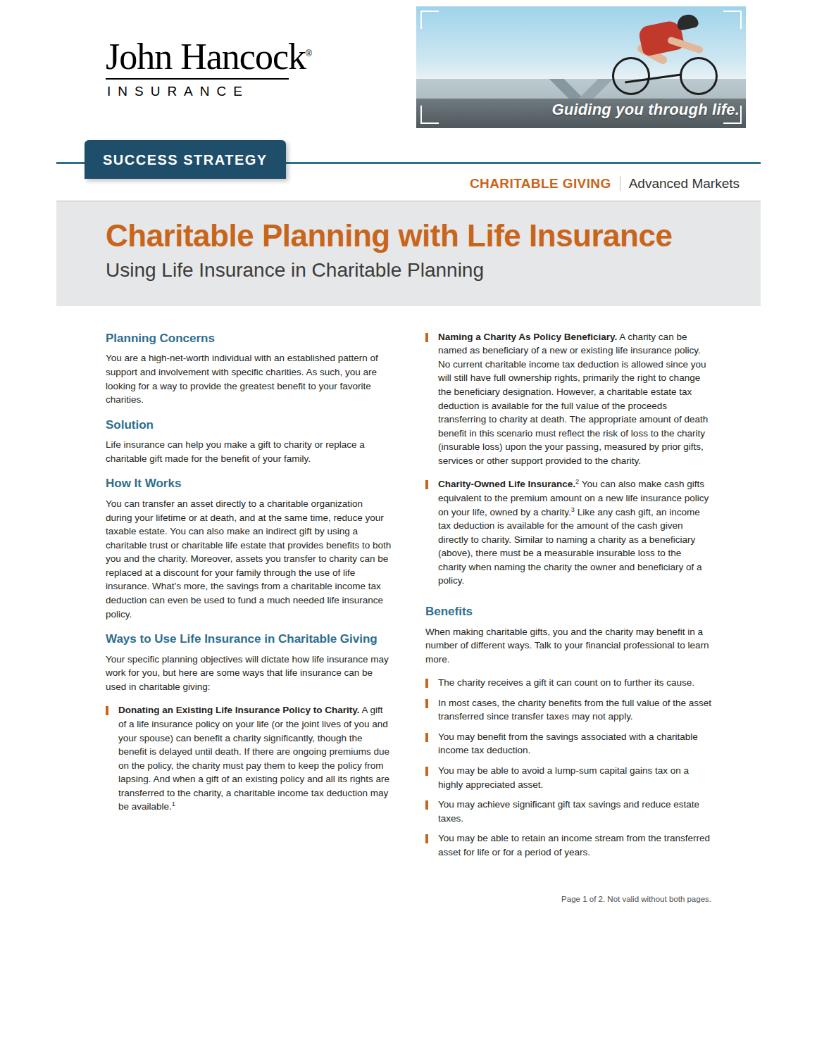John Hancock®
INSURANCE
Guiding you through life.
SUCCESS STRATEGY
CHARITABLE GIVING Advanced Markets
Charitable Planning with Life Insurance
Using Life Insurance in Charitable Planning
Planning Concerns
You are a high-net-worth individual with an established pattern of support and involvement with specific charities. As such, you are looking for a way to provide the greatest benefit to your favorite charities.
Solution
Life insurance can help you make a gift to charity or replace a charitable gift made for the benefit of your family.
How It Works
You can transfer an asset directly to a charitable organization during your lifetime or at death, and at the same time, reduce your taxable estate. You can also make an indirect gift by using a charitable trust or charitable life estate that provides benefits to both you and the charity. Moreover, assets you transfer to charity can be replaced at a discount for your family through the use of life insurance. What’s more, the savings from a charitable income tax deduction can even be used to fund a much needed life insurance policy.
Ways to Use Life Insurance in Charitable Giving
Your specific planning objectives will dictate how life insurance may work for you, but here are some ways that life insurance can be used in charitable giving:
Donating an Existing Life Insurance Policy to Charity. A gift of a life insurance policy on your life (or the joint lives of you and your spouse) can benefit a charity significantly, though the benefit is delayed until death. If there are ongoing premiums due on the policy, the charity must pay them to keep the policy from lapsing. And when a gift of an existing policy and all its rights are transferred to the charity, a charitable income tax deduction may be available.1
Naming a Charity As Policy Beneficiary. A charity can be named as beneficiary of a new or existing life insurance policy. No current charitable income tax deduction is allowed since you will still have full ownership rights, primarily the right to change the beneficiary designation. However, a charitable estate tax deduction is available for the full value of the proceeds transferring to charity at death. The appropriate amount of death benefit in this scenario must reflect the risk of loss to the charity (insurable loss) upon the your passing, measured by prior gifts, services or other support provided to the charity.
Charity-Owned Life Insurance.2 You can also make cash gifts equivalent to the premium amount on a new life insurance policy on your life, owned by a charity.3 Like any cash gift, an income tax deduction is available for the amount of the cash given directly to charity. Similar to naming a charity as a beneficiary (above), there must be a measurable insurable loss to the charity when naming the charity the owner and beneficiary of a policy.
Benefits
When making charitable gifts, you and the charity may benefit in a number of different ways. Talk to your financial professional to learn more.
The charity receives a gift it can count on to further its cause.
In most cases, the charity benefits from the full value of the asset transferred since transfer taxes may not apply.
You may benefit from the savings associated with a charitable income tax deduction.
You may be able to avoid a lump-sum capital gains tax on a highly appreciated asset.
You may achieve significant gift tax savings and reduce estate taxes.
You may be able to retain an income stream from the transferred asset for life or for a period of years.
Page 1 of 2. Not valid without both pages.